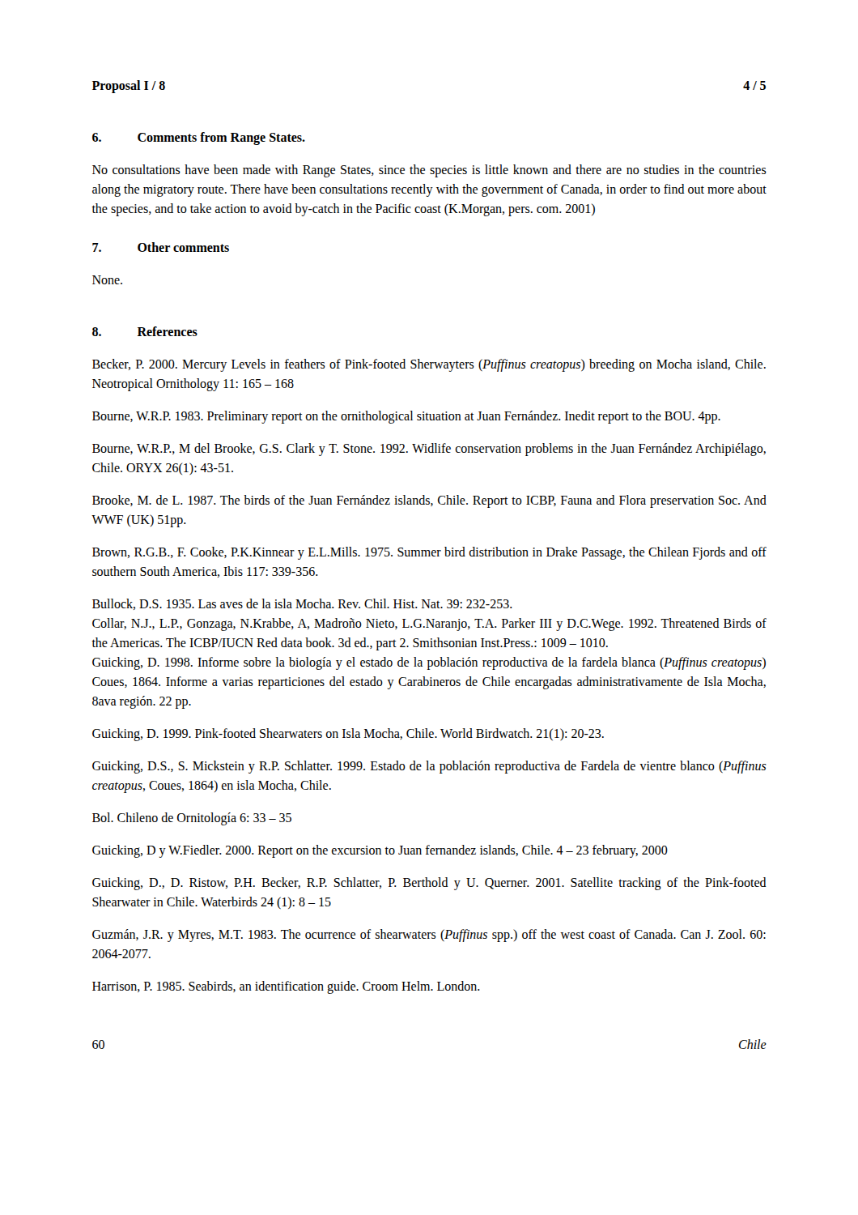Proposal I / 8 4 / 5
6. Comments from Range States.
No consultations have been made with Range States, since the species is little known and there are no studies in the countries along the migratory route. There have been consultations recently with the government of Canada, in order to find out more about the species, and to take action to avoid by-catch in the Pacific coast (K.Morgan, pers. com. 2001)
7. Other comments
None.
8. References
Becker, P. 2000. Mercury Levels in feathers of Pink-footed Sherwayters (Puffinus creatopus) breeding on Mocha island, Chile. Neotropical Ornithology 11: 165 – 168
Bourne, W.R.P. 1983. Preliminary report on the ornithological situation at Juan Fernández. Inedit report to the BOU. 4pp.
Bourne, W.R.P., M del Brooke, G.S. Clark y T. Stone. 1992. Widlife conservation problems in the Juan Fernández Archipiélago, Chile. ORYX 26(1): 43-51.
Brooke, M. de L. 1987. The birds of the Juan Fernández islands, Chile. Report to ICBP, Fauna and Flora preservation Soc. And WWF (UK) 51pp.
Brown, R.G.B., F. Cooke, P.K.Kinnear y E.L.Mills. 1975. Summer bird distribution in Drake Passage, the Chilean Fjords and off southern South America, Ibis 117: 339-356.
Bullock, D.S. 1935. Las aves de la isla Mocha. Rev. Chil. Hist. Nat. 39: 232-253.
Collar, N.J., L.P., Gonzaga, N.Krabbe, A, Madroño Nieto, L.G.Naranjo, T.A. Parker III y D.C.Wege. 1992. Threatened Birds of the Americas. The ICBP/IUCN Red data book. 3d ed., part 2. Smithsonian Inst.Press.: 1009 – 1010.
Guicking, D. 1998. Informe sobre la biología y el estado de la población reproductiva de la fardela blanca (Puffinus creatopus) Coues, 1864. Informe a varias reparticiones del estado y Carabineros de Chile encargadas administrativamente de Isla Mocha, 8ava región. 22 pp.
Guicking, D. 1999. Pink-footed Shearwaters on Isla Mocha, Chile. World Birdwatch. 21(1): 20-23.
Guicking, D.S., S. Mickstein y R.P. Schlatter. 1999. Estado de la población reproductiva de Fardela de vientre blanco (Puffinus creatopus, Coues, 1864) en isla Mocha, Chile.
Bol. Chileno de Ornitología 6: 33 – 35
Guicking, D y W.Fiedler. 2000. Report on the excursion to Juan fernandez islands, Chile. 4 – 23 february, 2000
Guicking, D., D. Ristow, P.H. Becker, R.P. Schlatter, P. Berthold y U. Querner. 2001. Satellite tracking of the Pink-footed Shearwater in Chile. Waterbirds 24 (1): 8 – 15
Guzmán, J.R. y Myres, M.T. 1983. The ocurrence of shearwaters (Puffinus spp.) off the west coast of Canada. Can J. Zool. 60: 2064-2077.
Harrison, P. 1985. Seabirds, an identification guide. Croom Helm. London.
60 Chile